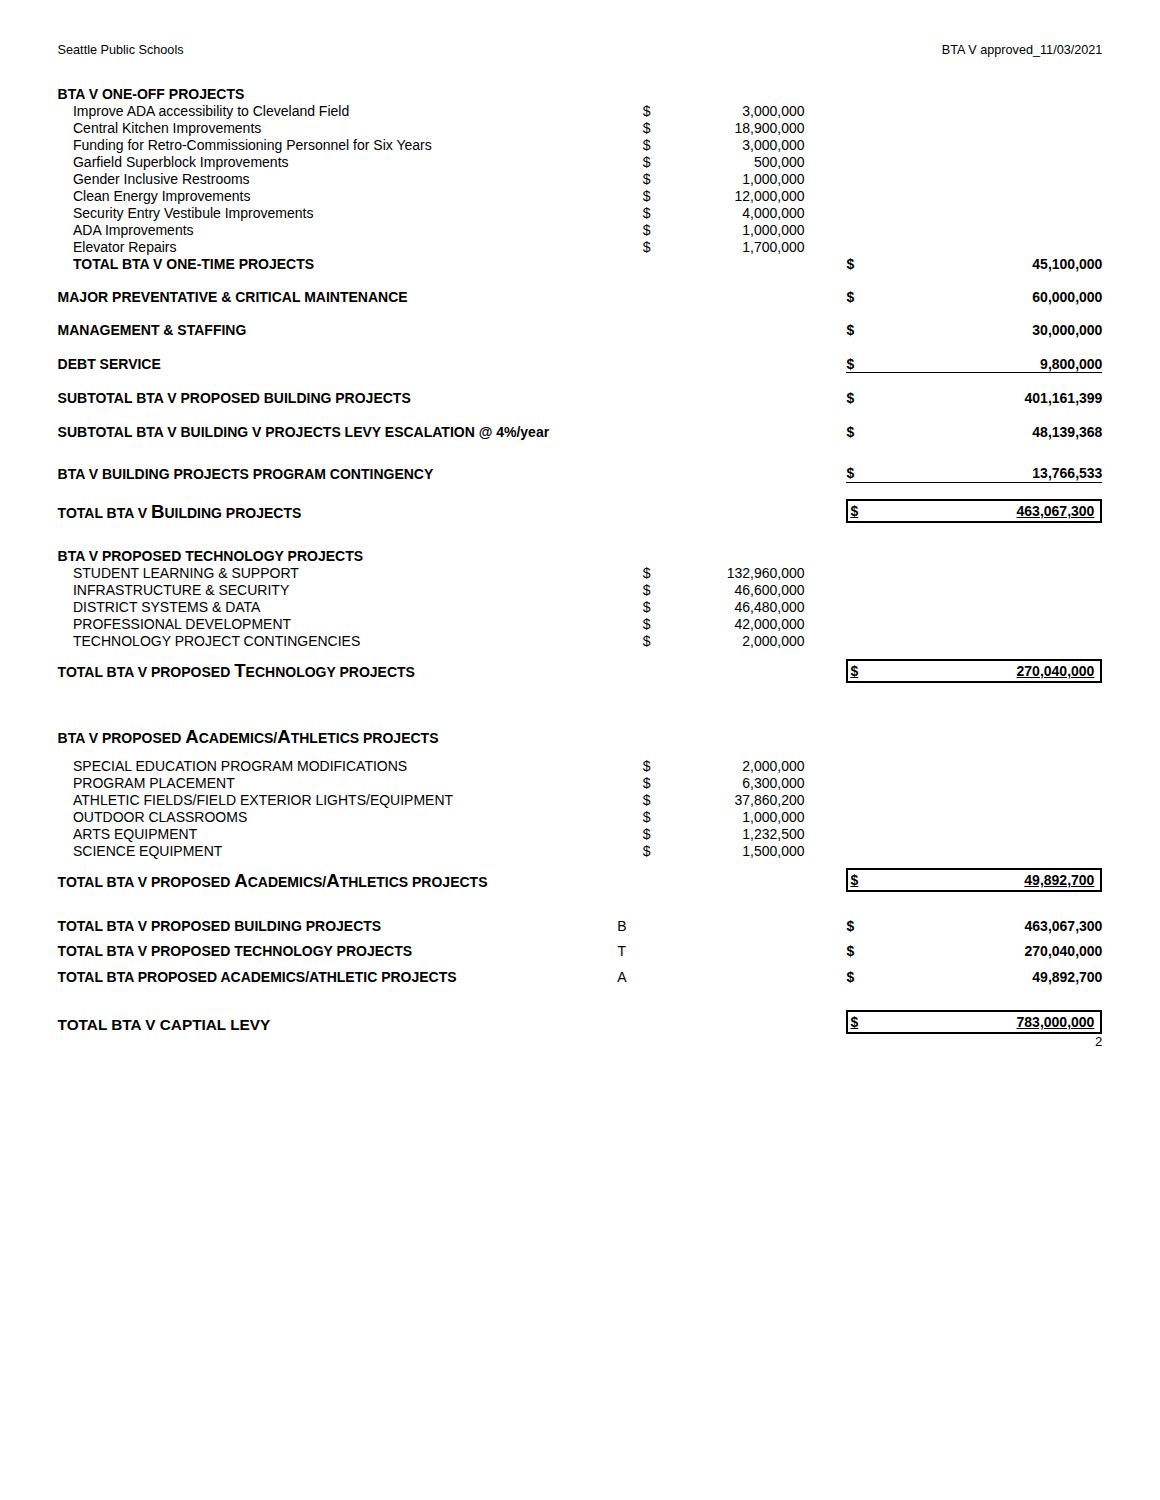Seattle Public Schools
BTA V approved_11/03/2021
| BTA V ONE-OFF PROJECTS | | | | | | |
| Improve ADA accessibility to Cleveland Field | | $ | 3,000,000 | | | |
| Central Kitchen Improvements | | $ | 18,900,000 | | | |
| Funding for Retro-Commissioning Personnel for Six Years | | $ | 3,000,000 | | | |
| Garfield Superblock Improvements | | $ | 500,000 | | | |
| Gender Inclusive Restrooms | | $ | 1,000,000 | | | |
| Clean Energy Improvements | | $ | 12,000,000 | | | |
| Security Entry Vestibule Improvements | | $ | 4,000,000 | | | |
| ADA Improvements | | $ | 1,000,000 | | | |
| Elevator Repairs | | $ | 1,700,000 | | | |
| TOTAL BTA V ONE-TIME PROJECTS | | | | | $ | 45,100,000 |
| MAJOR PREVENTATIVE & CRITICAL MAINTENANCE | | | | | $ | 60,000,000 |
| MANAGEMENT & STAFFING | | | | | $ | 30,000,000 |
| DEBT SERVICE | | | | | $ | 9,800,000 |
| SUBTOTAL BTA V PROPOSED BUILDING PROJECTS | | | | | $ | 401,161,399 |
| SUBTOTAL BTA V BUILDING V PROJECTS LEVY ESCALATION @ 4%/year | | | | | $ | 48,139,368 |
| BTA V BUILDING PROJECTS PROGRAM CONTINGENCY | | | | | $ | 13,766,533 |
| TOTAL BTA V B UILDING PROJECTS | | | | | $ 463,067,300 |
| BTA V PROPOSED TECHNOLOGY PROJECTS | | | | | | |
| STUDENT LEARNING & SUPPORT | | $ | 132,960,000 | | | |
| INFRASTRUCTURE & SECURITY | | $ | 46,600,000 | | | |
| DISTRICT SYSTEMS & DATA | | $ | 46,480,000 | | | |
| PROFESSIONAL DEVELOPMENT | | $ | 42,000,000 | | | |
| TECHNOLOGY PROJECT CONTINGENCIES | | $ | 2,000,000 | | | |
| TOTAL BTA V PROPOSED T ECHNOLOGY PROJECTS | | | | | $ 270,040,000 |
| BTA V PROPOSED A CADEMICS/ A THLETICS PROJECTS | | | | | | |
| SPECIAL EDUCATION PROGRAM MODIFICATIONS | | $ | 2,000,000 | | | |
| PROGRAM PLACEMENT | | $ | 6,300,000 | | | |
| ATHLETIC FIELDS/FIELD EXTERIOR LIGHTS/EQUIPMENT | | $ | 37,860,200 | | | |
| OUTDOOR CLASSROOMS | | $ | 1,000,000 | | | |
| ARTS EQUIPMENT | | $ | 1,232,500 | | | |
| SCIENCE EQUIPMENT | | $ | 1,500,000 | | | |
| TOTAL BTA V PROPOSED A CADEMICS/ A THLETICS PROJECTS | | | | | $ 49,892,700 |
| TOTAL BTA V PROPOSED BUILDING PROJECTS | B | | | | $ | 463,067,300 |
| TOTAL BTA V PROPOSED TECHNOLOGY PROJECTS | T | | | | $ | 270,040,000 |
| TOTAL BTA PROPOSED ACADEMICS/ATHLETIC PROJECTS | A | | | | $ | 49,892,700 |
| TOTAL BTA V CAPTIAL LEVY | | | | | $ 783,000,000 |
2